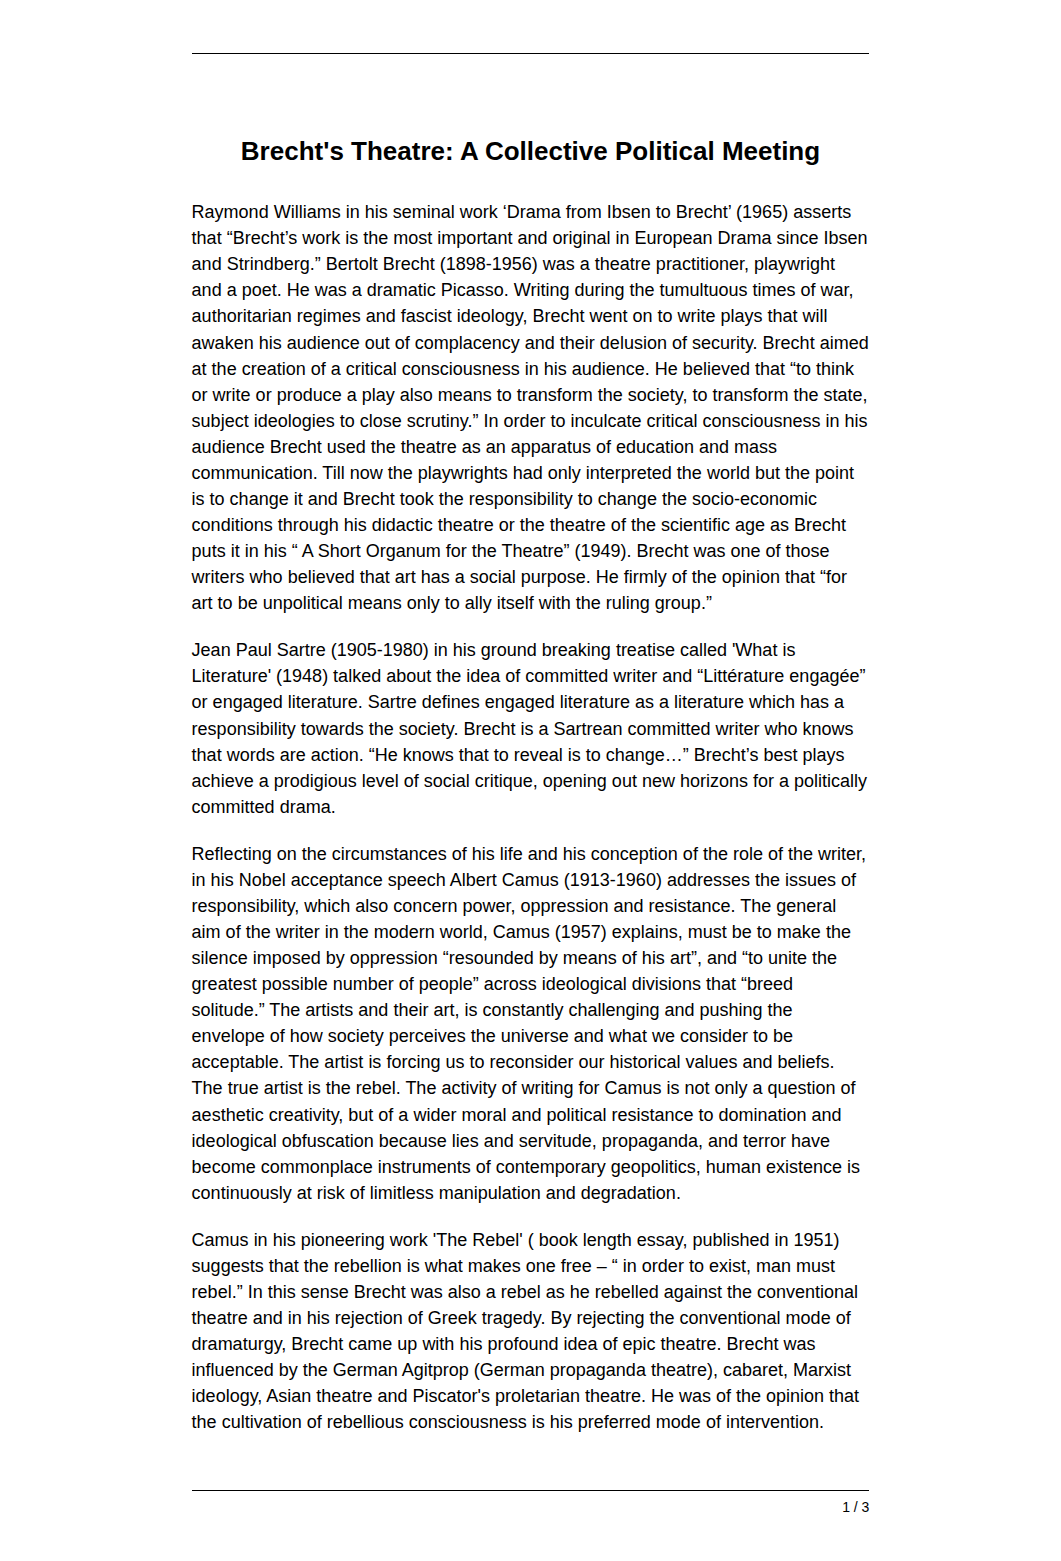Brecht's Theatre: A Collective Political Meeting
Raymond Williams in his seminal work ‘Drama from Ibsen to Brecht’ (1965) asserts that “Brecht’s work is the most important and original in European Drama since Ibsen and Strindberg.” Bertolt Brecht (1898-1956) was a theatre practitioner, playwright and a poet. He was a dramatic Picasso. Writing during the tumultuous times of war, authoritarian regimes and fascist ideology, Brecht went on to write plays that will awaken his audience out of complacency and their delusion of security. Brecht aimed at the creation of a critical consciousness in his audience. He believed that “to think or write or produce a play also means to transform the society, to transform the state, subject ideologies to close scrutiny.” In order to inculcate critical consciousness in his audience Brecht used the theatre as an apparatus of education and mass communication. Till now the playwrights had only interpreted the world but the point is to change it and Brecht took the responsibility to change the socio-economic conditions through his didactic theatre or the theatre of the scientific age as Brecht puts it in his “ A Short Organum for the Theatre” (1949). Brecht was one of those writers who believed that art has a social purpose. He firmly of the opinion that “for art to be unpolitical means only to ally itself with the ruling group.”
Jean Paul Sartre (1905-1980) in his ground breaking treatise called 'What is Literature' (1948) talked about the idea of committed writer and “Littérature engagée” or engaged literature. Sartre defines engaged literature as a literature which has a responsibility towards the society. Brecht is a Sartrean committed writer who knows that words are action. “He knows that to reveal is to change…” Brecht’s best plays achieve a prodigious level of social critique, opening out new horizons for a politically committed drama.
Reflecting on the circumstances of his life and his conception of the role of the writer, in his Nobel acceptance speech Albert Camus (1913-1960) addresses the issues of responsibility, which also concern power, oppression and resistance. The general aim of the writer in the modern world, Camus (1957) explains, must be to make the silence imposed by oppression “resounded by means of his art”, and “to unite the greatest possible number of people” across ideological divisions that “breed solitude.” The artists and their art, is constantly challenging and pushing the envelope of how society perceives the universe and what we consider to be acceptable. The artist is forcing us to reconsider our historical values and beliefs. The true artist is the rebel. The activity of writing for Camus is not only a question of aesthetic creativity, but of a wider moral and political resistance to domination and ideological obfuscation because lies and servitude, propaganda, and terror have become commonplace instruments of contemporary geopolitics, human existence is continuously at risk of limitless manipulation and degradation.
Camus in his pioneering work 'The Rebel' ( book length essay, published in 1951) suggests that the rebellion is what makes one free – “ in order to exist, man must rebel.” In this sense Brecht was also a rebel as he rebelled against the conventional theatre and in his rejection of Greek tragedy. By rejecting the conventional mode of dramaturgy, Brecht came up with his profound idea of epic theatre. Brecht was influenced by the German Agitprop (German propaganda theatre), cabaret, Marxist ideology, Asian theatre and Piscator's proletarian theatre. He was of the opinion that the cultivation of rebellious consciousness is his preferred mode of intervention.
1 / 3